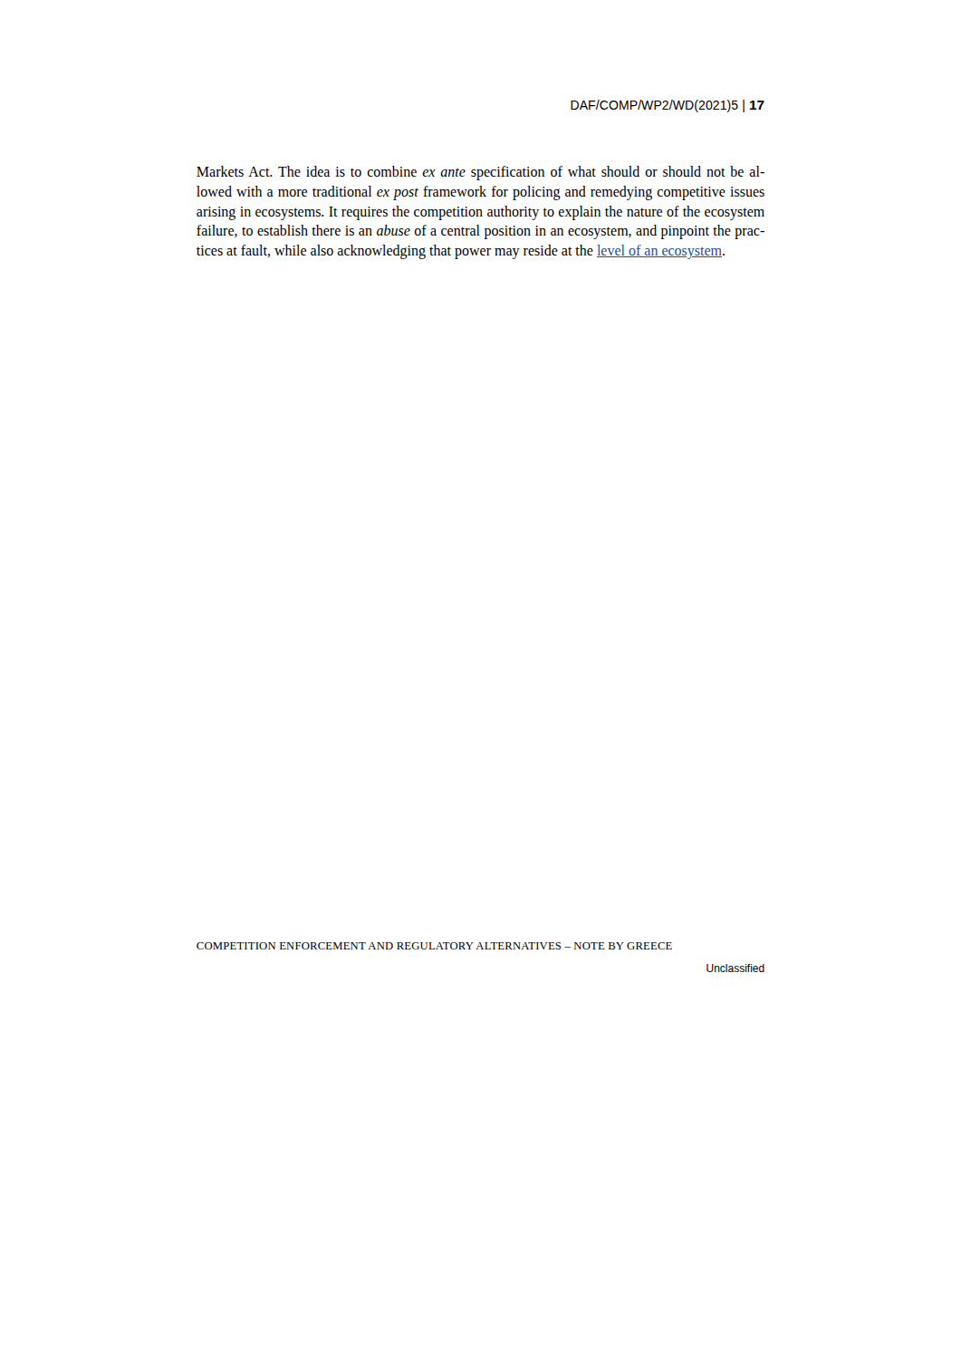DAF/COMP/WP2/WD(2021)5 | 17
Markets Act. The idea is to combine ex ante specification of what should or should not be allowed with a more traditional ex post framework for policing and remedying competitive issues arising in ecosystems. It requires the competition authority to explain the nature of the ecosystem failure, to establish there is an abuse of a central position in an ecosystem, and pinpoint the practices at fault, while also acknowledging that power may reside at the level of an ecosystem.
Competition enforcement and regulatory alternatives – Note by Greece
Unclassified